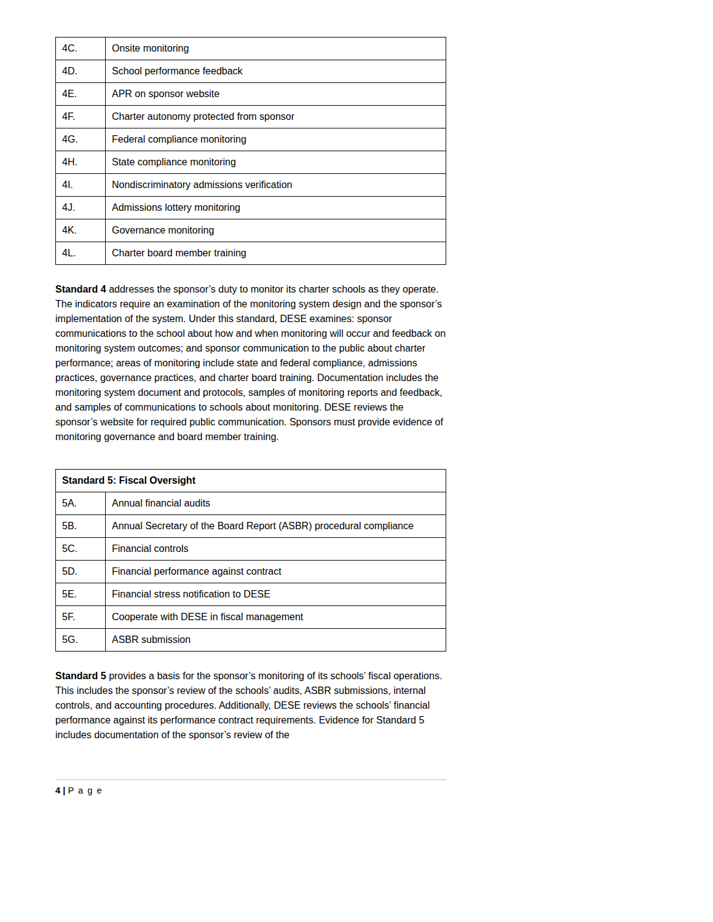| 4C. | Onsite monitoring |
| 4D. | School performance feedback |
| 4E. | APR on sponsor website |
| 4F. | Charter autonomy protected from sponsor |
| 4G. | Federal compliance monitoring |
| 4H. | State compliance monitoring |
| 4I. | Nondiscriminatory admissions verification |
| 4J. | Admissions lottery monitoring |
| 4K. | Governance monitoring |
| 4L. | Charter board member training |
Standard 4 addresses the sponsor’s duty to monitor its charter schools as they operate. The indicators require an examination of the monitoring system design and the sponsor’s implementation of the system. Under this standard, DESE examines: sponsor communications to the school about how and when monitoring will occur and feedback on monitoring system outcomes; and sponsor communication to the public about charter performance; areas of monitoring include state and federal compliance, admissions practices, governance practices, and charter board training. Documentation includes the monitoring system document and protocols, samples of monitoring reports and feedback, and samples of communications to schools about monitoring. DESE reviews the sponsor’s website for required public communication. Sponsors must provide evidence of monitoring governance and board member training.
| Standard 5: Fiscal Oversight |
| --- |
| 5A. | Annual financial audits |
| 5B. | Annual Secretary of the Board Report (ASBR) procedural compliance |
| 5C. | Financial controls |
| 5D. | Financial performance against contract |
| 5E. | Financial stress notification to DESE |
| 5F. | Cooperate with DESE in fiscal management |
| 5G. | ASBR submission |
Standard 5 provides a basis for the sponsor’s monitoring of its schools’ fiscal operations. This includes the sponsor’s review of the schools’ audits, ASBR submissions, internal controls, and accounting procedures. Additionally, DESE reviews the schools’ financial performance against its performance contract requirements. Evidence for Standard 5 includes documentation of the sponsor’s review of the
4 | P a g e